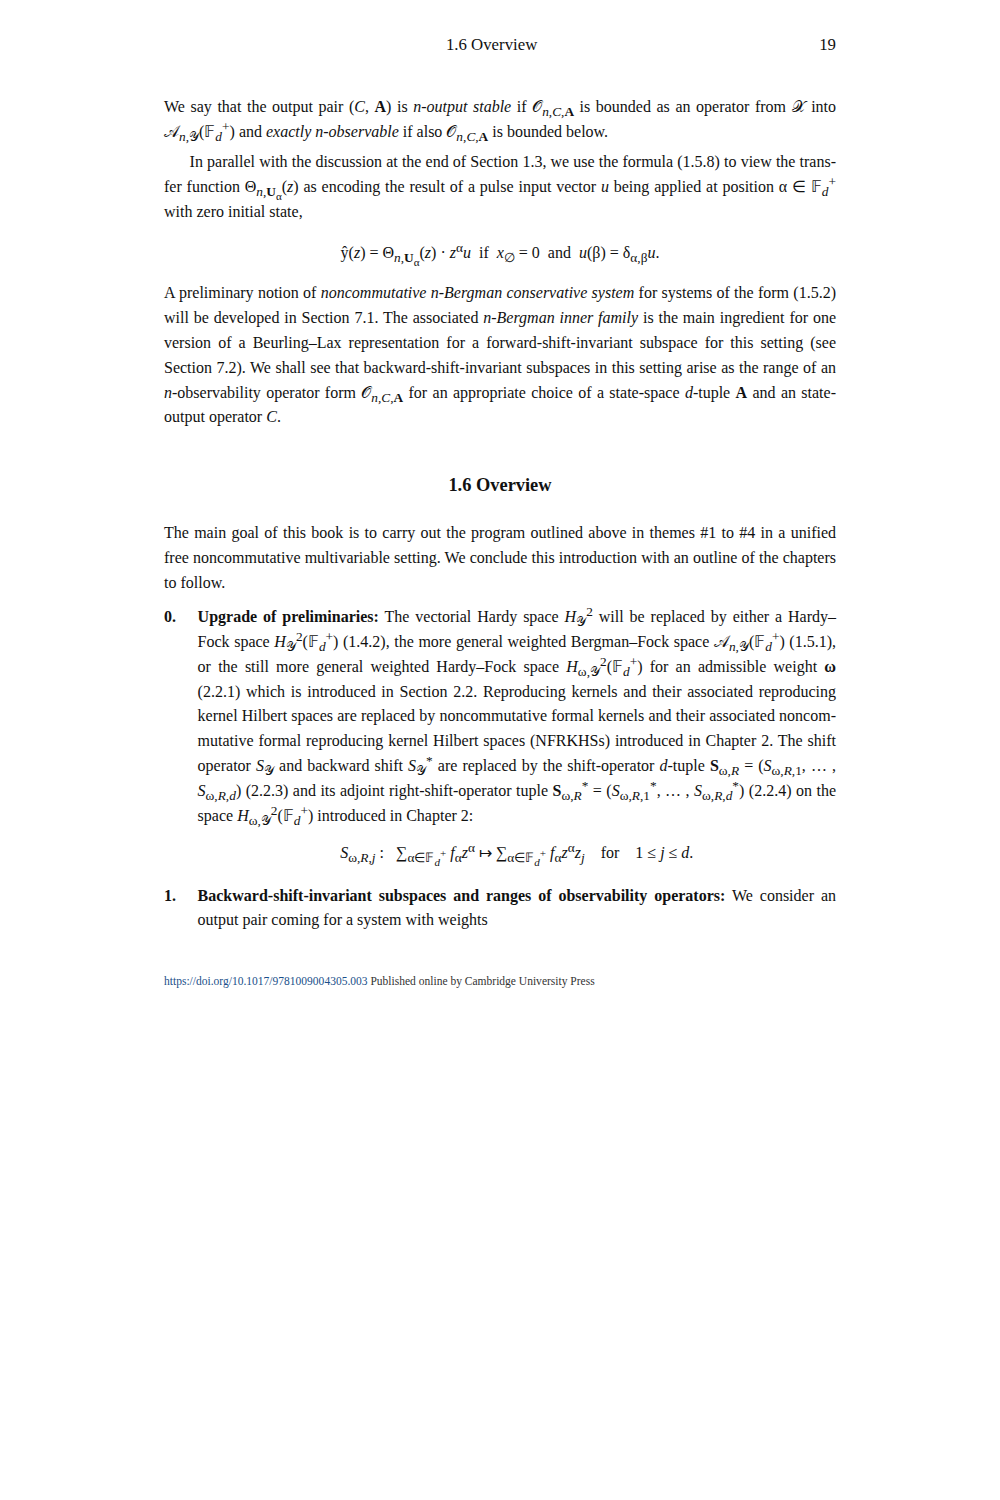1.6 Overview 19
We say that the output pair (C, A) is n-output stable if 𝒪n,C,A is bounded as an operator from 𝒳 into 𝒜n,𝒴(𝔽d+) and exactly n-observable if also 𝒪n,C,A is bounded below.
In parallel with the discussion at the end of Section 1.3, we use the formula (1.5.8) to view the transfer function Θn,Uα(z) as encoding the result of a pulse input vector u being applied at position α ∈ 𝔽d+ with zero initial state,
ŷ(z) = Θn,Uα(z) · zαu if x∅ = 0 and u(β) = δα,βu.
A preliminary notion of noncommutative n-Bergman conservative system for systems of the form (1.5.2) will be developed in Section 7.1. The associated n-Bergman inner family is the main ingredient for one version of a Beurling–Lax representation for a forward-shift-invariant subspace for this setting (see Section 7.2). We shall see that backward-shift-invariant subspaces in this setting arise as the range of an n-observability operator form 𝒪n,C,A for an appropriate choice of a state-space d-tuple A and an state-output operator C.
1.6 Overview
The main goal of this book is to carry out the program outlined above in themes #1 to #4 in a unified free noncommutative multivariable setting. We conclude this introduction with an outline of the chapters to follow.
0. Upgrade of preliminaries: The vectorial Hardy space H𝒴2 will be replaced by either a Hardy–Fock space H𝒴2(𝔽d+) (1.4.2), the more general weighted Bergman–Fock space 𝒜n,𝒴(𝔽d+) (1.5.1), or the still more general weighted Hardy–Fock space Hω,𝒴2(𝔽d+) for an admissible weight ω (2.2.1) which is introduced in Section 2.2. Reproducing kernels and their associated reproducing kernel Hilbert spaces are replaced by noncommutative formal kernels and their associated noncommutative formal reproducing kernel Hilbert spaces (NFRKHSs) introduced in Chapter 2. The shift operator S𝒴 and backward shift S𝒴* are replaced by the shift-operator d-tuple Sω,R = (Sω,R,1, … , Sω,R,d) (2.2.3) and its adjoint right-shift-operator tuple Sω,R* = (Sω,R,1*, … , Sω,R,d*) (2.2.4) on the space Hω,𝒴2(𝔽d+) introduced in Chapter 2:
Sω,R,j : ∑α∈𝔽d+ fαzα ↦ ∑α∈𝔽d+ fαzαzj for 1 ≤ j ≤ d.
1. Backward-shift-invariant subspaces and ranges of observability operators: We consider an output pair coming for a system with weights
https://doi.org/10.1017/9781009004305.003 Published online by Cambridge University Press